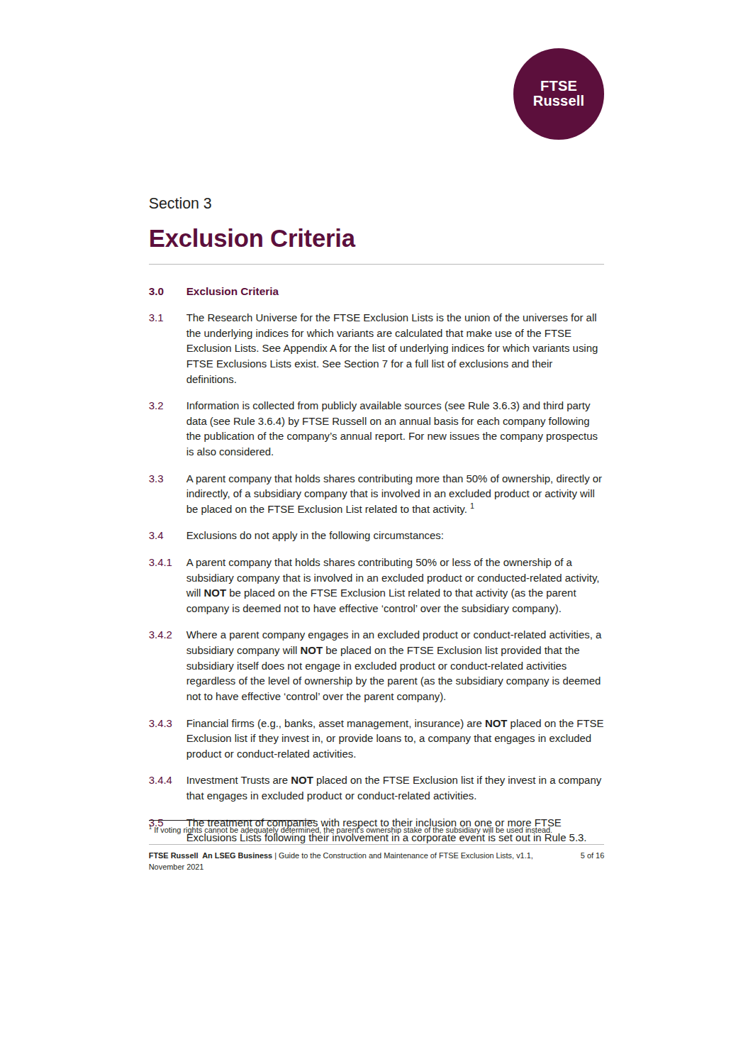FTSE Russell
Section 3
Exclusion Criteria
3.0 Exclusion Criteria
3.1
The Research Universe for the FTSE Exclusion Lists is the union of the universes for all the underlying indices for which variants are calculated that make use of the FTSE Exclusion Lists. See Appendix A for the list of underlying indices for which variants using FTSE Exclusions Lists exist. See Section 7 for a full list of exclusions and their definitions.
3.2
Information is collected from publicly available sources (see Rule 3.6.3) and third party data (see Rule 3.6.4) by FTSE Russell on an annual basis for each company following the publication of the company’s annual report. For new issues the company prospectus is also considered.
3.3
A parent company that holds shares contributing more than 50% of ownership, directly or indirectly, of a subsidiary company that is involved in an excluded product or activity will be placed on the FTSE Exclusion List related to that activity. 1
3.4
Exclusions do not apply in the following circumstances:
3.4.1
A parent company that holds shares contributing 50% or less of the ownership of a subsidiary company that is involved in an excluded product or conducted-related activity, will NOT be placed on the FTSE Exclusion List related to that activity (as the parent company is deemed not to have effective ‘control’ over the subsidiary company).
3.4.2
Where a parent company engages in an excluded product or conduct-related activities, a subsidiary company will NOT be placed on the FTSE Exclusion list provided that the subsidiary itself does not engage in excluded product or conduct-related activities regardless of the level of ownership by the parent (as the subsidiary company is deemed not to have effective ‘control’ over the parent company).
3.4.3
Financial firms (e.g., banks, asset management, insurance) are NOT placed on the FTSE Exclusion list if they invest in, or provide loans to, a company that engages in excluded product or conduct-related activities.
3.4.4
Investment Trusts are NOT placed on the FTSE Exclusion list if they invest in a company that engages in excluded product or conduct-related activities.
3.5
The treatment of companies with respect to their inclusion on one or more FTSE Exclusions Lists following their involvement in a corporate event is set out in Rule 5.3.
1 If voting rights cannot be adequately determined, the parent’s ownership stake of the subsidiary will be used instead.
FTSE Russell An LSEG Business | Guide to the Construction and Maintenance of FTSE Exclusion Lists, v1.1, November 2021
5 of 16